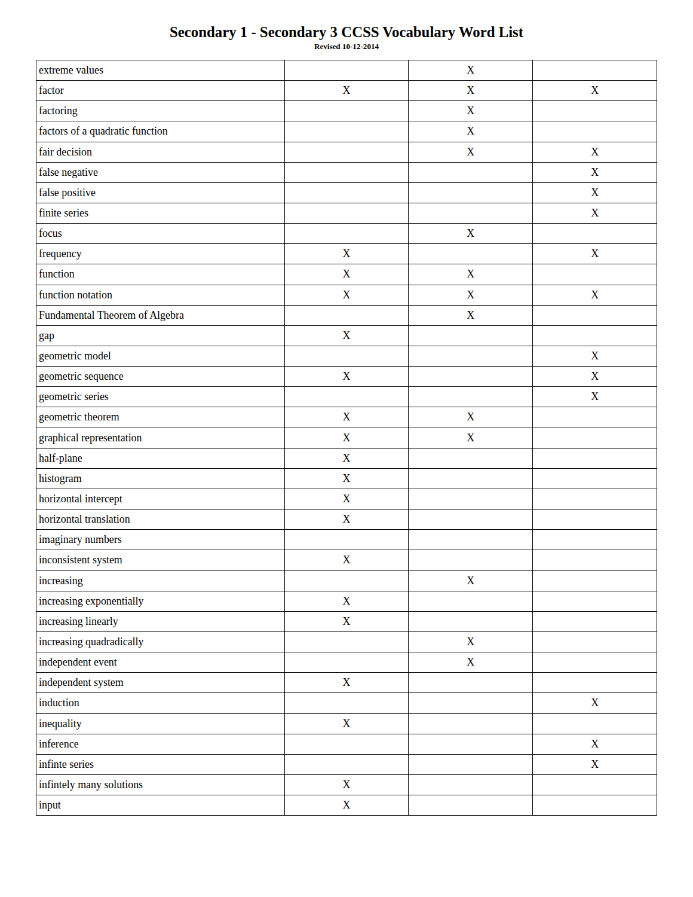Secondary 1 - Secondary 3 CCSS Vocabulary Word List
Revised 10-12-2014
| extreme values | | X | |
| factor | X | X | X |
| factoring | | X | |
| factors of a quadratic function | | X | |
| fair decision | | X | X |
| false negative | | | X |
| false positive | | | X |
| finite series | | | X |
| focus | | X | |
| frequency | X | | X |
| function | X | X | |
| function notation | X | X | X |
| Fundamental Theorem of Algebra | | X | |
| gap | X | | |
| geometric model | | | X |
| geometric sequence | X | | X |
| geometric series | | | X |
| geometric theorem | X | X | |
| graphical representation | X | X | |
| half-plane | X | | |
| histogram | X | | |
| horizontal intercept | X | | |
| horizontal translation | X | | |
| imaginary numbers | | | |
| inconsistent system | X | | |
| increasing | | X | |
| increasing exponentially | X | | |
| increasing linearly | X | | |
| increasing quadradically | | X | |
| independent event | | X | |
| independent system | X | | |
| induction | | | X |
| inequality | X | | |
| inference | | | X |
| infinte series | | | X |
| infintely many solutions | X | | |
| input | X | | |